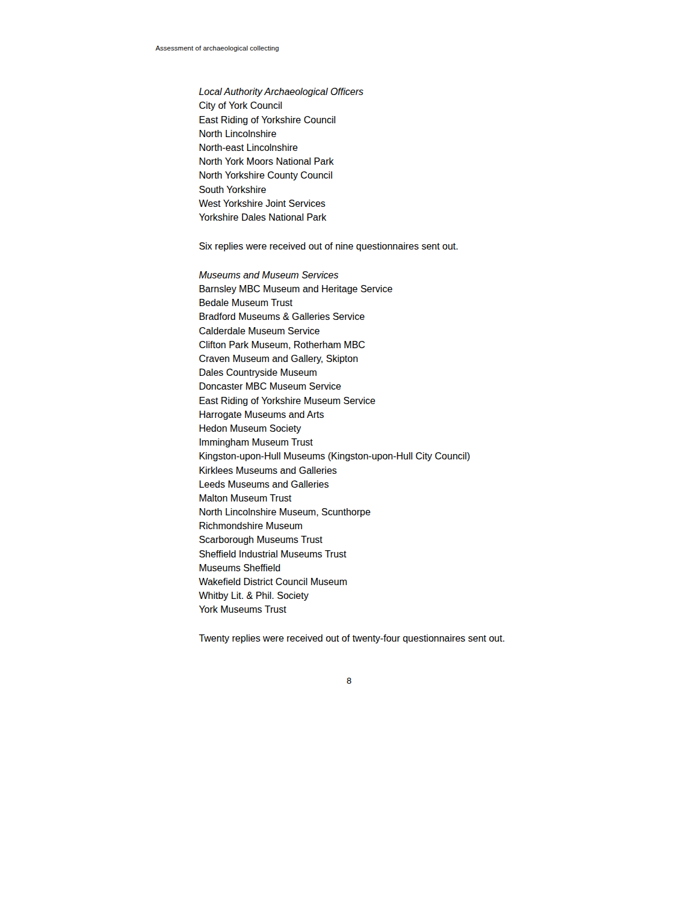Assessment of archaeological collecting
Local Authority Archaeological Officers
City of York Council
East Riding of Yorkshire Council
North Lincolnshire
North-east Lincolnshire
North York Moors National Park
North Yorkshire County Council
South Yorkshire
West Yorkshire Joint Services
Yorkshire Dales National Park
Six replies were received out of nine questionnaires sent out.
Museums and Museum Services
Barnsley MBC Museum and Heritage Service
Bedale Museum Trust
Bradford Museums & Galleries Service
Calderdale Museum Service
Clifton Park Museum, Rotherham MBC
Craven Museum and Gallery, Skipton
Dales Countryside Museum
Doncaster MBC Museum Service
East Riding of Yorkshire Museum Service
Harrogate Museums and Arts
Hedon Museum Society
Immingham Museum Trust
Kingston-upon-Hull Museums (Kingston-upon-Hull City Council)
Kirklees Museums and Galleries
Leeds Museums and Galleries
Malton Museum Trust
North Lincolnshire Museum, Scunthorpe
Richmondshire Museum
Scarborough Museums Trust
Sheffield Industrial Museums Trust
Museums Sheffield
Wakefield District Council Museum
Whitby Lit. & Phil. Society
York Museums Trust
Twenty replies were received out of twenty-four questionnaires sent out.
8